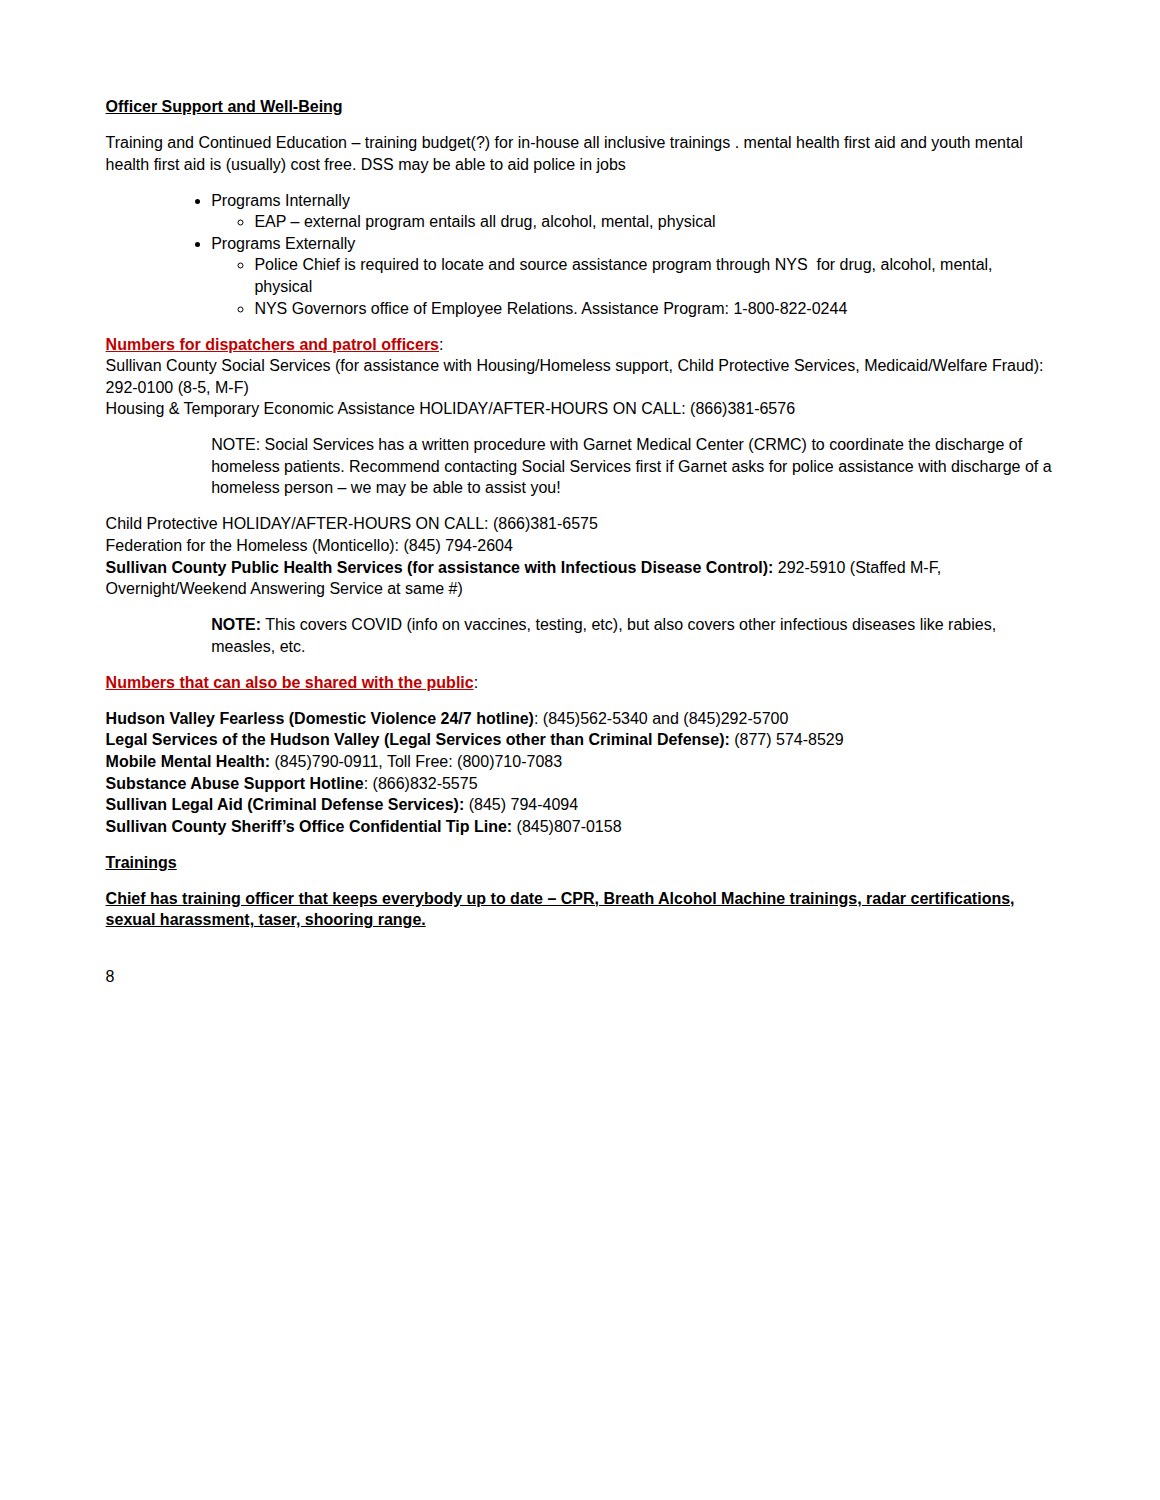Officer Support and Well-Being
Training and Continued Education – training budget(?) for in-house all inclusive trainings . mental health first aid and youth mental health first aid is (usually) cost free. DSS may be able to aid police in jobs
Programs Internally
EAP – external program entails all drug, alcohol, mental, physical
Programs Externally
Police Chief is required to locate and source assistance program through NYS for drug, alcohol, mental, physical
NYS Governors office of Employee Relations. Assistance Program: 1-800-822-0244
Numbers for dispatchers and patrol officers:
Sullivan County Social Services (for assistance with Housing/Homeless support, Child Protective Services, Medicaid/Welfare Fraud): 292-0100 (8-5, M-F)
Housing & Temporary Economic Assistance HOLIDAY/AFTER-HOURS ON CALL: (866)381-6576
NOTE: Social Services has a written procedure with Garnet Medical Center (CRMC) to coordinate the discharge of homeless patients. Recommend contacting Social Services first if Garnet asks for police assistance with discharge of a homeless person – we may be able to assist you!
Child Protective HOLIDAY/AFTER-HOURS ON CALL: (866)381-6575
Federation for the Homeless (Monticello): (845) 794-2604
Sullivan County Public Health Services (for assistance with Infectious Disease Control): 292-5910 (Staffed M-F, Overnight/Weekend Answering Service at same #)
NOTE: This covers COVID (info on vaccines, testing, etc), but also covers other infectious diseases like rabies, measles, etc.
Numbers that can also be shared with the public:
Hudson Valley Fearless (Domestic Violence 24/7 hotline): (845)562-5340 and (845)292-5700
Legal Services of the Hudson Valley (Legal Services other than Criminal Defense): (877) 574-8529
Mobile Mental Health: (845)790-0911, Toll Free: (800)710-7083
Substance Abuse Support Hotline: (866)832-5575
Sullivan Legal Aid (Criminal Defense Services): (845) 794-4094
Sullivan County Sheriff’s Office Confidential Tip Line: (845)807-0158
Trainings
Chief has training officer that keeps everybody up to date – CPR, Breath Alcohol Machine trainings, radar certifications, sexual harassment, taser, shooring range.
8